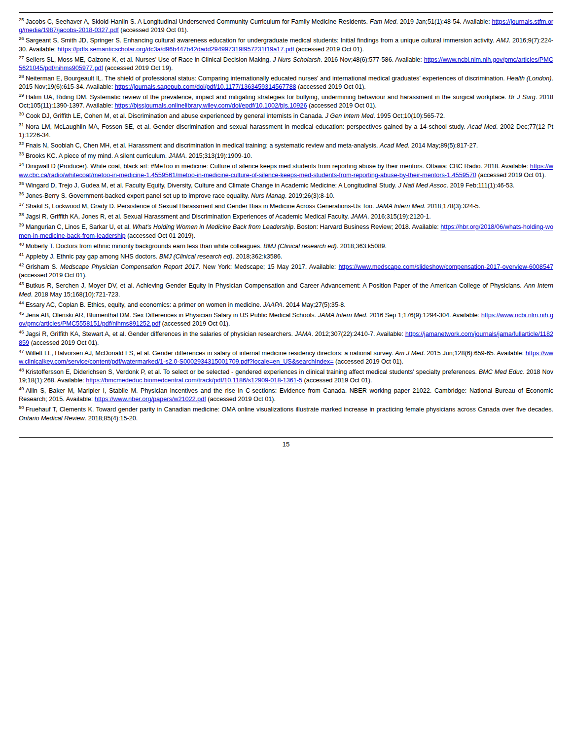Jacobs C, Seehaver A, Skiold-Hanlin S. A Longitudinal Underserved Community Curriculum for Family Medicine Residents. Fam Med. 2019 Jan;51(1):48-54. Available: https://journals.stfm.org/media/1987/jacobs-2018-0327.pdf (accessed 2019 Oct 01).
Sargeant S, Smith JD, Springer S. Enhancing cultural awareness education for undergraduate medical students: Initial findings from a unique cultural immersion activity. AMJ. 2016;9(7):224-30. Available: https://pdfs.semanticscholar.org/dc3a/d96b447b42dadd294997319f957231f19a17.pdf (accessed 2019 Oct 01).
Sellers SL, Moss ME, Calzone K, et al. Nurses' Use of Race in Clinical Decision Making. J Nurs Scholarsh. 2016 Nov;48(6):577-586. Available: https://www.ncbi.nlm.nih.gov/pmc/articles/PMC5621045/pdf/nihms905977.pdf (accessed 2019 Oct 19).
Neiterman E, Bourgeault IL. The shield of professional status: Comparing internationally educated nurses' and international medical graduates' experiences of discrimination. Health (London). 2015 Nov;19(6):615-34. Available: https://journals.sagepub.com/doi/pdf/10.1177/1363459314567788 (accessed 2019 Oct 01).
Halim UA, Riding DM. Systematic review of the prevalence, impact and mitigating strategies for bullying, undermining behaviour and harassment in the surgical workplace. Br J Surg. 2018 Oct;105(11):1390-1397. Available: https://bjssjournals.onlinelibrary.wiley.com/doi/epdf/10.1002/bjs.10926 (accessed 2019 Oct 01).
Cook DJ, Griffith LE, Cohen M, et al. Discrimination and abuse experienced by general internists in Canada. J Gen Intern Med. 1995 Oct;10(10):565-72.
Nora LM, McLaughlin MA, Fosson SE, et al. Gender discrimination and sexual harassment in medical education: perspectives gained by a 14-school study. Acad Med. 2002 Dec;77(12 Pt 1):1226-34.
Fnais N, Soobiah C, Chen MH, et al. Harassment and discrimination in medical training: a systematic review and meta-analysis. Acad Med. 2014 May;89(5):817-27.
Brooks KC. A piece of my mind. A silent curriculum. JAMA. 2015;313(19):1909-10.
Dingwall D (Producer). White coat, black art: #MeToo in medicine: Culture of silence keeps med students from reporting abuse by their mentors. Ottawa: CBC Radio. 2018. Available: https://www.cbc.ca/radio/whitecoat/metoo-in-medicine-1.4559561/metoo-in-medicine-culture-of-silence-keeps-med-students-from-reporting-abuse-by-their-mentors-1.4559570 (accessed 2019 Oct 01).
Wingard D, Trejo J, Gudea M, et al. Faculty Equity, Diversity, Culture and Climate Change in Academic Medicine: A Longitudinal Study. J Natl Med Assoc. 2019 Feb;111(1):46-53.
Jones-Berry S. Government-backed expert panel set up to improve race equality. Nurs Manag. 2019;26(3):8-10.
Shakil S, Lockwood M, Grady D. Persistence of Sexual Harassment and Gender Bias in Medicine Across Generations-Us Too. JAMA Intern Med. 2018;178(3):324-5.
Jagsi R, Griffith KA, Jones R, et al. Sexual Harassment and Discrimination Experiences of Academic Medical Faculty. JAMA. 2016;315(19):2120-1.
Mangurian C, Linos E, Sarkar U, et al. What's Holding Women in Medicine Back from Leadership. Boston: Harvard Business Review; 2018. Available: https://hbr.org/2018/06/whats-holding-women-in-medicine-back-from-leadership (accessed Oct 01 2019).
Moberly T. Doctors from ethnic minority backgrounds earn less than white colleagues. BMJ (Clinical research ed). 2018;363:k5089.
Appleby J. Ethnic pay gap among NHS doctors. BMJ (Clinical research ed). 2018;362:k3586.
Grisham S. Medscape Physician Compensation Report 2017. New York: Medscape; 15 May 2017. Available: https://www.medscape.com/slideshow/compensation-2017-overview-6008547 (accessed 2019 Oct 01).
Butkus R, Serchen J, Moyer DV, et al. Achieving Gender Equity in Physician Compensation and Career Advancement: A Position Paper of the American College of Physicians. Ann Intern Med. 2018 May 15;168(10):721-723.
Essary AC, Coplan B. Ethics, equity, and economics: a primer on women in medicine. JAAPA. 2014 May;27(5):35-8.
Jena AB, Olenski AR, Blumenthal DM. Sex Differences in Physician Salary in US Public Medical Schools. JAMA Intern Med. 2016 Sep 1;176(9):1294-304. Available: https://www.ncbi.nlm.nih.gov/pmc/articles/PMC5558151/pdf/nihms891252.pdf (accessed 2019 Oct 01).
Jagsi R, Griffith KA, Stewart A, et al. Gender differences in the salaries of physician researchers. JAMA. 2012;307(22):2410-7. Available: https://jamanetwork.com/journals/jama/fullarticle/1182859 (accessed 2019 Oct 01).
Willett LL, Halvorsen AJ, McDonald FS, et al. Gender differences in salary of internal medicine residency directors: a national survey. Am J Med. 2015 Jun;128(6):659-65. Available: https://www.clinicalkey.com/service/content/pdf/watermarked/1-s2.0-S0002934315001709.pdf?locale=en_US&searchIndex= (accessed 2019 Oct 01).
Kristoffersson E, Diderichsen S, Verdonk P, et al. To select or be selected - gendered experiences in clinical training affect medical students' specialty preferences. BMC Med Educ. 2018 Nov 19;18(1):268. Available: https://bmcmededuc.biomedcentral.com/track/pdf/10.1186/s12909-018-1361-5 (accessed 2019 Oct 01).
Allin S, Baker M, Maripier I, Stabile M. Physician incentives and the rise in C-sections: Evidence from Canada. NBER working paper 21022. Cambridge: National Bureau of Economic Research; 2015. Available: https://www.nber.org/papers/w21022.pdf (accessed 2019 Oct 01).
Fruehauf T, Clements K. Toward gender parity in Canadian medicine: OMA online visualizations illustrate marked increase in practicing female physicians across Canada over five decades. Ontario Medical Review. 2018;85(4):15-20.
15